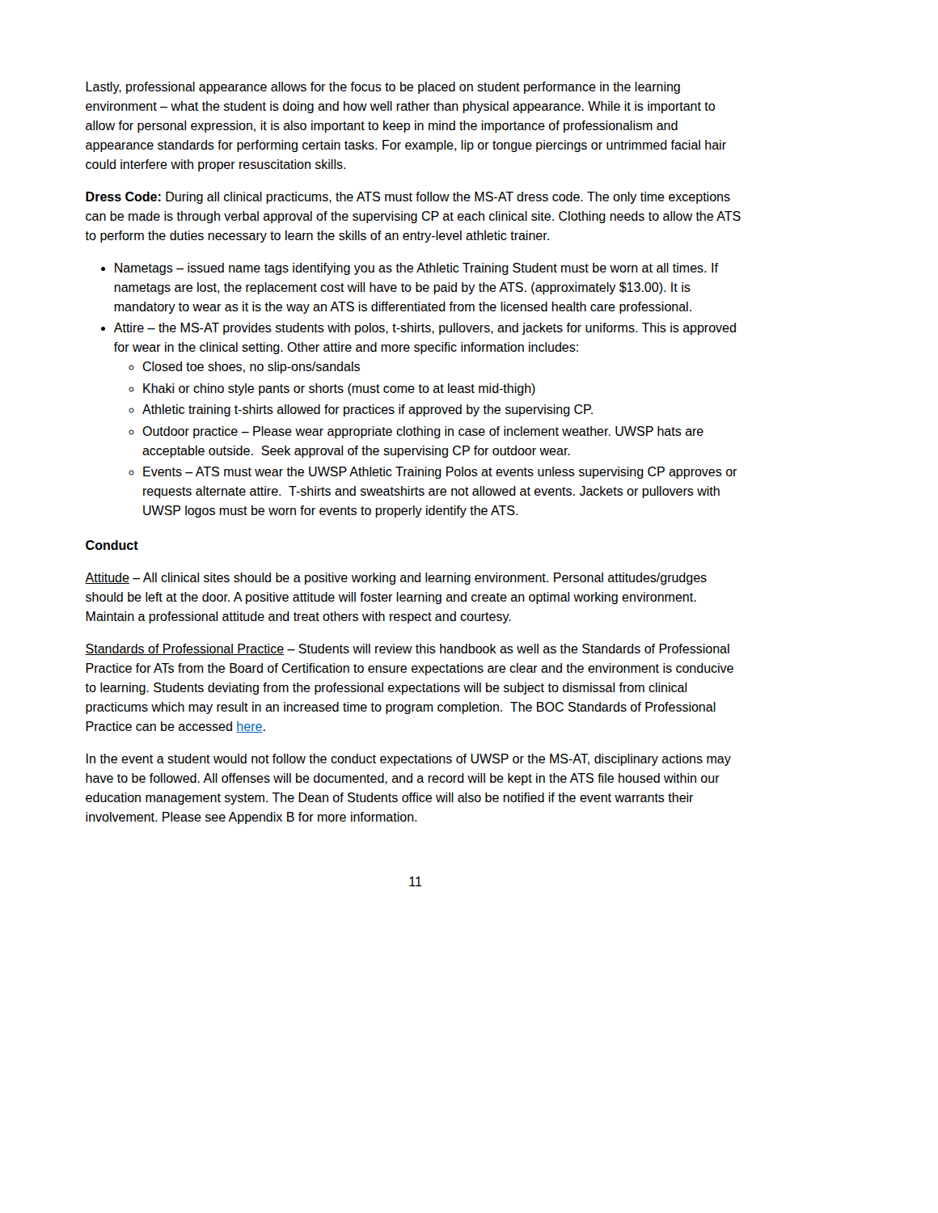Lastly, professional appearance allows for the focus to be placed on student performance in the learning environment – what the student is doing and how well rather than physical appearance. While it is important to allow for personal expression, it is also important to keep in mind the importance of professionalism and appearance standards for performing certain tasks. For example, lip or tongue piercings or untrimmed facial hair could interfere with proper resuscitation skills.
Dress Code: During all clinical practicums, the ATS must follow the MS-AT dress code. The only time exceptions can be made is through verbal approval of the supervising CP at each clinical site. Clothing needs to allow the ATS to perform the duties necessary to learn the skills of an entry-level athletic trainer.
Nametags – issued name tags identifying you as the Athletic Training Student must be worn at all times. If nametags are lost, the replacement cost will have to be paid by the ATS. (approximately $13.00). It is mandatory to wear as it is the way an ATS is differentiated from the licensed health care professional.
Attire – the MS-AT provides students with polos, t-shirts, pullovers, and jackets for uniforms. This is approved for wear in the clinical setting. Other attire and more specific information includes:
Closed toe shoes, no slip-ons/sandals
Khaki or chino style pants or shorts (must come to at least mid-thigh)
Athletic training t-shirts allowed for practices if approved by the supervising CP.
Outdoor practice – Please wear appropriate clothing in case of inclement weather. UWSP hats are acceptable outside. Seek approval of the supervising CP for outdoor wear.
Events – ATS must wear the UWSP Athletic Training Polos at events unless supervising CP approves or requests alternate attire. T-shirts and sweatshirts are not allowed at events. Jackets or pullovers with UWSP logos must be worn for events to properly identify the ATS.
Conduct
Attitude – All clinical sites should be a positive working and learning environment. Personal attitudes/grudges should be left at the door. A positive attitude will foster learning and create an optimal working environment. Maintain a professional attitude and treat others with respect and courtesy.
Standards of Professional Practice – Students will review this handbook as well as the Standards of Professional Practice for ATs from the Board of Certification to ensure expectations are clear and the environment is conducive to learning. Students deviating from the professional expectations will be subject to dismissal from clinical practicums which may result in an increased time to program completion. The BOC Standards of Professional Practice can be accessed here.
In the event a student would not follow the conduct expectations of UWSP or the MS-AT, disciplinary actions may have to be followed. All offenses will be documented, and a record will be kept in the ATS file housed within our education management system. The Dean of Students office will also be notified if the event warrants their involvement. Please see Appendix B for more information.
11